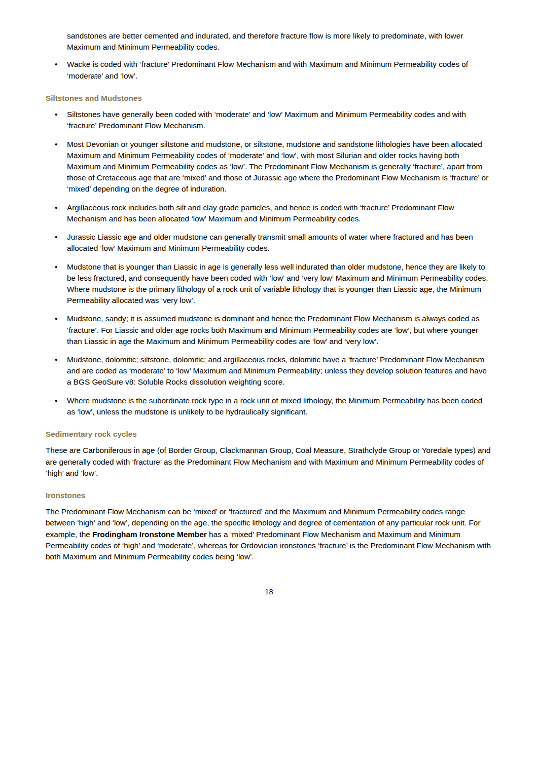sandstones are better cemented and indurated, and therefore fracture flow is more likely to predominate, with lower Maximum and Minimum Permeability codes.
Wacke is coded with ‘fracture’ Predominant Flow Mechanism and with Maximum and Minimum Permeability codes of ‘moderate’ and ‘low’.
Siltstones and Mudstones
Siltstones have generally been coded with ‘moderate’ and ‘low’ Maximum and Minimum Permeability codes and with ‘fracture’ Predominant Flow Mechanism.
Most Devonian or younger siltstone and mudstone, or siltstone, mudstone and sandstone lithologies have been allocated Maximum and Minimum Permeability codes of ‘moderate’ and ‘low’, with most Silurian and older rocks having both Maximum and Minimum Permeability codes as ‘low’. The Predominant Flow Mechanism is generally ‘fracture’, apart from those of Cretaceous age that are ‘mixed’ and those of Jurassic age where the Predominant Flow Mechanism is ‘fracture’ or ‘mixed’ depending on the degree of induration.
Argillaceous rock includes both silt and clay grade particles, and hence is coded with ‘fracture’ Predominant Flow Mechanism and has been allocated ‘low’ Maximum and Minimum Permeability codes.
Jurassic Liassic age and older mudstone can generally transmit small amounts of water where fractured and has been allocated ‘low’ Maximum and Minimum Permeability codes.
Mudstone that is younger than Liassic in age is generally less well indurated than older mudstone, hence they are likely to be less fractured, and consequently have been coded with ‘low’ and ‘very low’ Maximum and Minimum Permeability codes. Where mudstone is the primary lithology of a rock unit of variable lithology that is younger than Liassic age, the Minimum Permeability allocated was ‘very low’.
Mudstone, sandy; it is assumed mudstone is dominant and hence the Predominant Flow Mechanism is always coded as ‘fracture’. For Liassic and older age rocks both Maximum and Minimum Permeability codes are ‘low’, but where younger than Liassic in age the Maximum and Minimum Permeability codes are ‘low’ and ‘very low’.
Mudstone, dolomitic; siltstone, dolomitic; and argillaceous rocks, dolomitic have a ‘fracture’ Predominant Flow Mechanism and are coded as ‘moderate’ to ‘low’ Maximum and Minimum Permeability; unless they develop solution features and have a BGS GeoSure v8: Soluble Rocks dissolution weighting score.
Where mudstone is the subordinate rock type in a rock unit of mixed lithology, the Minimum Permeability has been coded as ‘low’, unless the mudstone is unlikely to be hydraulically significant.
Sedimentary rock cycles
These are Carboniferous in age (of Border Group, Clackmannan Group, Coal Measure, Strathclyde Group or Yoredale types) and are generally coded with ‘fracture’ as the Predominant Flow Mechanism and with Maximum and Minimum Permeability codes of ‘high’ and ‘low’.
Ironstones
The Predominant Flow Mechanism can be ‘mixed’ or ‘fractured’ and the Maximum and Minimum Permeability codes range between ‘high’ and ‘low’, depending on the age, the specific lithology and degree of cementation of any particular rock unit. For example, the Frodingham Ironstone Member has a ‘mixed’ Predominant Flow Mechanism and Maximum and Minimum Permeability codes of ‘high’ and ‘moderate’, whereas for Ordovician ironstones ‘fracture’ is the Predominant Flow Mechanism with both Maximum and Minimum Permeability codes being ‘low’.
18